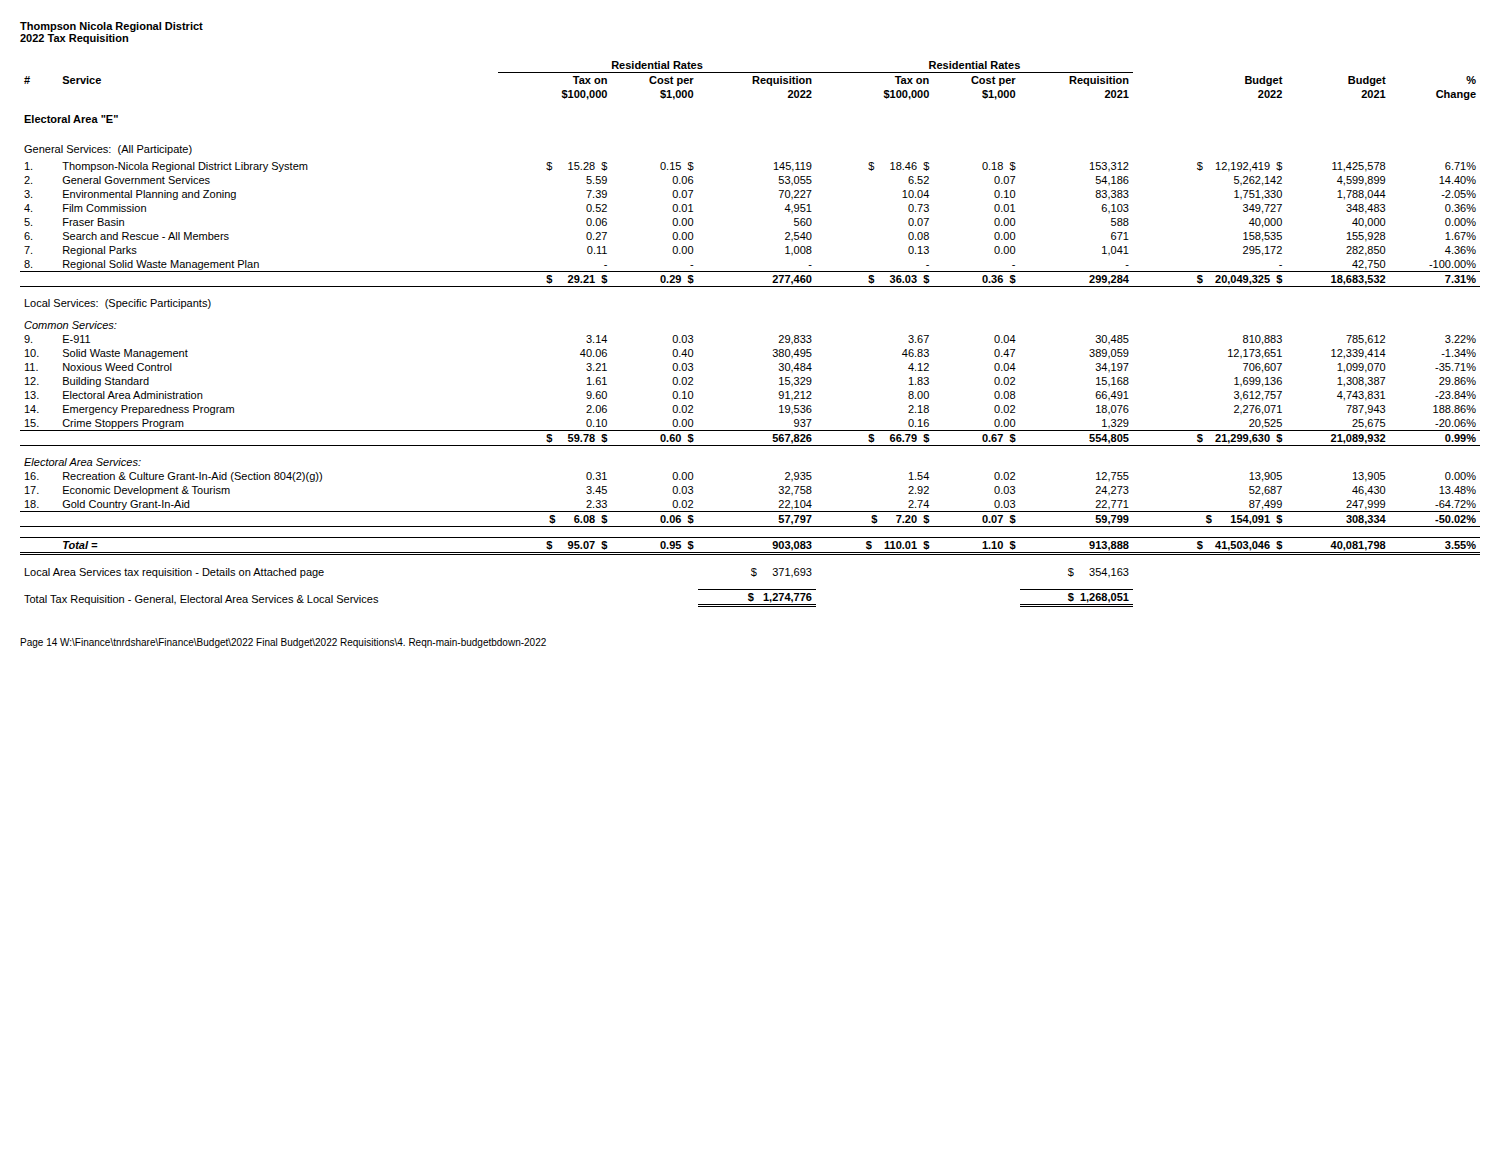Thompson Nicola Regional District
2022 Tax Requisition
| | | Residential Rates | Residential Rates | | | |
| --- | --- | --- | --- | --- | --- | --- |
| # | Service | Tax on | Cost per | Requisition | Tax on | Cost per | Requisition | Budget | Budget | % |
| | | $100,000 | $1,000 | 2022 | $100,000 | $1,000 | 2021 | 2022 | 2021 | Change |
| Electoral Area "E" |
| General Services: (All Participate) |
| 1. | Thompson-Nicola Regional District Library System | $ 15.28 $ | 0.15 $ | 145,119 | $ 18.46 $ | 0.18 $ | 153,312 | $ 12,192,419 $ | 11,425,578 | 6.71% |
| 2. | General Government Services | 5.59 | 0.06 | 53,055 | 6.52 | 0.07 | 54,186 | 5,262,142 | 4,599,899 | 14.40% |
| 3. | Environmental Planning and Zoning | 7.39 | 0.07 | 70,227 | 10.04 | 0.10 | 83,383 | 1,751,330 | 1,788,044 | -2.05% |
| 4. | Film Commission | 0.52 | 0.01 | 4,951 | 0.73 | 0.01 | 6,103 | 349,727 | 348,483 | 0.36% |
| 5. | Fraser Basin | 0.06 | 0.00 | 560 | 0.07 | 0.00 | 588 | 40,000 | 40,000 | 0.00% |
| 6. | Search and Rescue - All Members | 0.27 | 0.00 | 2,540 | 0.08 | 0.00 | 671 | 158,535 | 155,928 | 1.67% |
| 7. | Regional Parks | 0.11 | 0.00 | 1,008 | 0.13 | 0.00 | 1,041 | 295,172 | 282,850 | 4.36% |
| 8. | Regional Solid Waste Management Plan | - | - | - | - | - | - | - | 42,750 | -100.00% |
| | | $ 29.21 $ | 0.29 $ | 277,460 | $ 36.03 $ | 0.36 $ | 299,284 | $ 20,049,325 $ | 18,683,532 | 7.31% |
| Local Services: (Specific Participants) |
| Common Services: |
| 9. | E-911 | 3.14 | 0.03 | 29,833 | 3.67 | 0.04 | 30,485 | 810,883 | 785,612 | 3.22% |
| 10. | Solid Waste Management | 40.06 | 0.40 | 380,495 | 46.83 | 0.47 | 389,059 | 12,173,651 | 12,339,414 | -1.34% |
| 11. | Noxious Weed Control | 3.21 | 0.03 | 30,484 | 4.12 | 0.04 | 34,197 | 706,607 | 1,099,070 | -35.71% |
| 12. | Building Standard | 1.61 | 0.02 | 15,329 | 1.83 | 0.02 | 15,168 | 1,699,136 | 1,308,387 | 29.86% |
| 13. | Electoral Area Administration | 9.60 | 0.10 | 91,212 | 8.00 | 0.08 | 66,491 | 3,612,757 | 4,743,831 | -23.84% |
| 14. | Emergency Preparedness Program | 2.06 | 0.02 | 19,536 | 2.18 | 0.02 | 18,076 | 2,276,071 | 787,943 | 188.86% |
| 15. | Crime Stoppers Program | 0.10 | 0.00 | 937 | 0.16 | 0.00 | 1,329 | 20,525 | 25,675 | -20.06% |
| | | $ 59.78 $ | 0.60 $ | 567,826 | $ 66.79 $ | 0.67 $ | 554,805 | $ 21,299,630 $ | 21,089,932 | 0.99% |
| Electoral Area Services: |
| 16. | Recreation & Culture Grant-In-Aid (Section 804(2)(g)) | 0.31 | 0.00 | 2,935 | 1.54 | 0.02 | 12,755 | 13,905 | 13,905 | 0.00% |
| 17. | Economic Development & Tourism | 3.45 | 0.03 | 32,758 | 2.92 | 0.03 | 24,273 | 52,687 | 46,430 | 13.48% |
| 18. | Gold Country Grant-In-Aid | 2.33 | 0.02 | 22,104 | 2.74 | 0.03 | 22,771 | 87,499 | 247,999 | -64.72% |
| | | $ 6.08 $ | 0.06 $ | 57,797 | $ 7.20 $ | 0.07 $ | 59,799 | $ 154,091 $ | 308,334 | -50.02% |
| | Total = | $ 95.07 $ | 0.95 $ | 903,083 | $ 110.01 $ | 1.10 $ | 913,888 | $ 41,503,046 $ | 40,081,798 | 3.55% |
| Local Area Services tax requisition - Details on Attached page | $ 371,693 | | | $ 354,163 | | | |
| Total Tax Requisition - General, Electoral Area Services & Local Services | $ 1,274,776 | | | $ 1,268,051 | | | |
Page 14 W:\Finance\tnrdshare\Finance\Budget\2022 Final Budget\2022 Requisitions\4. Reqn-main-budgetbdown-2022